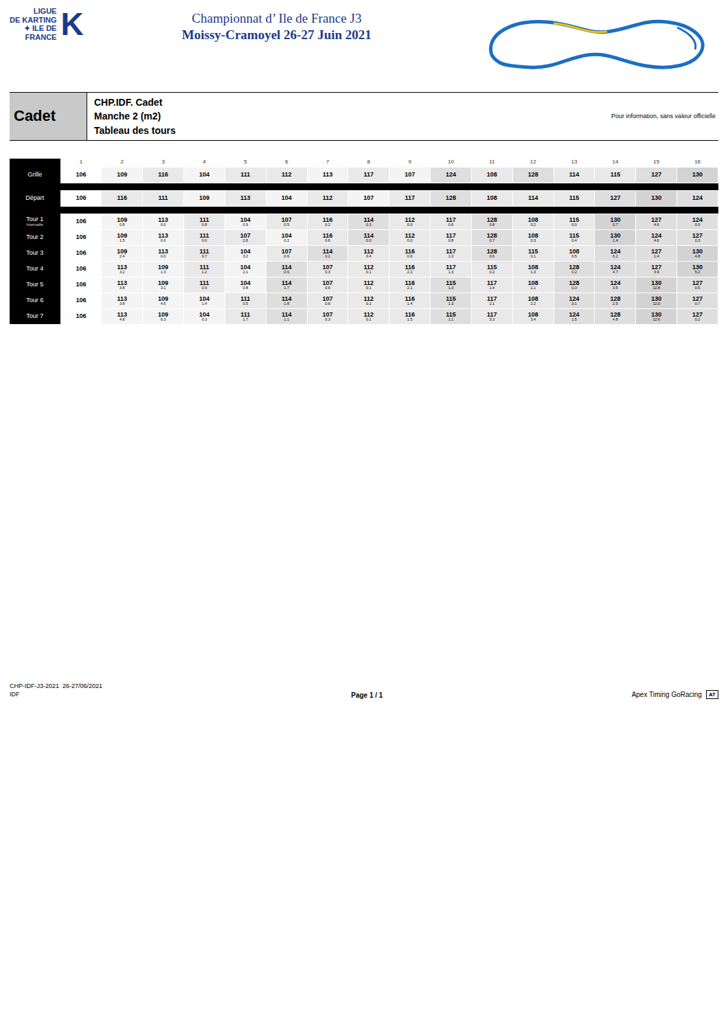LIGUE
DE KARTING
✦ ILE DE
FRANCE
K
Championnat d’ Ile de France J3
Moissy-Cramoyel 26-27 Juin 2021
Cadet
CHP.IDF. Cadet
Manche 2 (m2)
Tableau des tours
Pour information, sans valeur officielle
| | 1 | 2 | 3 | 4 | 5 | 6 | 7 | 8 | 9 | 10 | 11 | 12 | 13 | 14 | 15 | 16 |
| Grille | 106 | 109 | 116 | 104 | 111 | 112 | 113 | 117 | 107 | 124 | 108 | 128 | 114 | 115 | 127 | 130 |
| Départ | 106 | 116 | 111 | 109 | 113 | 104 | 112 | 107 | 117 | 128 | 108 | 114 | 115 | 127 | 130 | 124 |
| Tour 1 Intervalle | 106 | 109 0.8 | 113 0.0 | 111 0.8 | 104 0.9 | 107 0.5 | 116 0.2 | 114 0.3 | 112 0.0 | 117 0.6 | 128 0.8 | 108 0.2 | 115 0.0 | 130 0.7 | 127 4.6 | 124 0.0 |
| Tour 2 | 106 | 109 1.5 | 113 0.0 | 111 0.6 | 107 2.8 | 104 0.2 | 116 0.6 | 114 0.0 | 112 0.0 | 117 0.8 | 128 0.7 | 108 0.3 | 115 0.4 | 130 1.4 | 124 4.6 | 127 0.3 |
| Tour 3 | 106 | 109 2.4 | 113 0.0 | 111 0.7 | 104 3.2 | 107 0.6 | 114 0.1 | 112 0.4 | 116 0.6 | 117 1.0 | 128 0.6 | 115 0.1 | 108 0.5 | 124 6.2 | 127 1.4 | 130 4.8 |
| Tour 4 | 106 | 113 3.2 | 109 1.3 | 111 1.2 | 104 2.1 | 114 0.6 | 107 0.3 | 112 0.1 | 116 2.2 | 117 1.3 | 115 0.2 | 108 1.3 | 128 0.2 | 124 4.7 | 127 3.9 | 130 5.2 |
| Tour 5 | 106 | 113 3.8 | 109 3.1 | 111 0.9 | 104 0.8 | 114 1.7 | 107 0.6 | 112 0.1 | 116 2.1 | 115 1.3 | 117 1.4 | 108 1.1 | 128 0.3 | 124 3.5 | 130 12.8 | 127 0.5 |
| Tour 6 | 106 | 113 3.8 | 109 4.5 | 104 1.4 | 111 0.5 | 114 1.8 | 107 0.6 | 112 0.1 | 116 1.4 | 115 1.3 | 117 2.1 | 108 2.2 | 124 3.1 | 128 2.5 | 130 12.0 | 127 0.7 |
| Tour 7 | 106 | 113 4.8 | 109 6.3 | 104 0.3 | 111 1.7 | 114 1.1 | 107 0.3 | 112 0.1 | 116 1.5 | 115 1.1 | 117 3.3 | 108 3.4 | 124 1.5 | 128 4.8 | 130 12.6 | 127 0.2 |
CHP-IDF-J3-2021 26-27/06/2021
IDF
Page 1 / 1
Apex Timing GoRacing AT